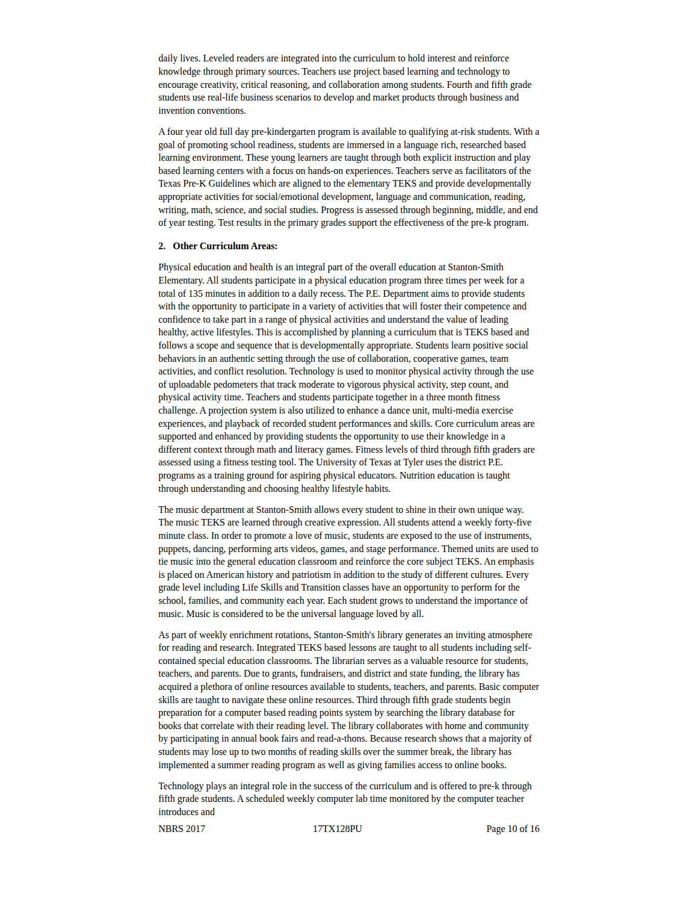daily lives. Leveled readers are integrated into the curriculum to hold interest and reinforce knowledge through primary sources. Teachers use project based learning and technology to encourage creativity, critical reasoning, and collaboration among students. Fourth and fifth grade students use real-life business scenarios to develop and market products through business and invention conventions.
A four year old full day pre-kindergarten program is available to qualifying at-risk students. With a goal of promoting school readiness, students are immersed in a language rich, researched based learning environment. These young learners are taught through both explicit instruction and play based learning centers with a focus on hands-on experiences. Teachers serve as facilitators of the Texas Pre-K Guidelines which are aligned to the elementary TEKS and provide developmentally appropriate activities for social/emotional development, language and communication, reading, writing, math, science, and social studies. Progress is assessed through beginning, middle, and end of year testing. Test results in the primary grades support the effectiveness of the pre-k program.
2. Other Curriculum Areas:
Physical education and health is an integral part of the overall education at Stanton-Smith Elementary. All students participate in a physical education program three times per week for a total of 135 minutes in addition to a daily recess. The P.E. Department aims to provide students with the opportunity to participate in a variety of activities that will foster their competence and confidence to take part in a range of physical activities and understand the value of leading healthy, active lifestyles. This is accomplished by planning a curriculum that is TEKS based and follows a scope and sequence that is developmentally appropriate. Students learn positive social behaviors in an authentic setting through the use of collaboration, cooperative games, team activities, and conflict resolution. Technology is used to monitor physical activity through the use of uploadable pedometers that track moderate to vigorous physical activity, step count, and physical activity time. Teachers and students participate together in a three month fitness challenge. A projection system is also utilized to enhance a dance unit, multi-media exercise experiences, and playback of recorded student performances and skills. Core curriculum areas are supported and enhanced by providing students the opportunity to use their knowledge in a different context through math and literacy games. Fitness levels of third through fifth graders are assessed using a fitness testing tool. The University of Texas at Tyler uses the district P.E. programs as a training ground for aspiring physical educators. Nutrition education is taught through understanding and choosing healthy lifestyle habits.
The music department at Stanton-Smith allows every student to shine in their own unique way. The music TEKS are learned through creative expression. All students attend a weekly forty-five minute class. In order to promote a love of music, students are exposed to the use of instruments, puppets, dancing, performing arts videos, games, and stage performance. Themed units are used to tie music into the general education classroom and reinforce the core subject TEKS. An emphasis is placed on American history and patriotism in addition to the study of different cultures. Every grade level including Life Skills and Transition classes have an opportunity to perform for the school, families, and community each year. Each student grows to understand the importance of music. Music is considered to be the universal language loved by all.
As part of weekly enrichment rotations, Stanton-Smith's library generates an inviting atmosphere for reading and research. Integrated TEKS based lessons are taught to all students including self-contained special education classrooms. The librarian serves as a valuable resource for students, teachers, and parents. Due to grants, fundraisers, and district and state funding, the library has acquired a plethora of online resources available to students, teachers, and parents. Basic computer skills are taught to navigate these online resources. Third through fifth grade students begin preparation for a computer based reading points system by searching the library database for books that correlate with their reading level. The library collaborates with home and community by participating in annual book fairs and read-a-thons. Because research shows that a majority of students may lose up to two months of reading skills over the summer break, the library has implemented a summer reading program as well as giving families access to online books.
Technology plays an integral role in the success of the curriculum and is offered to pre-k through fifth grade students. A scheduled weekly computer lab time monitored by the computer teacher introduces and
NBRS 2017
17TX128PU
Page 10 of 16